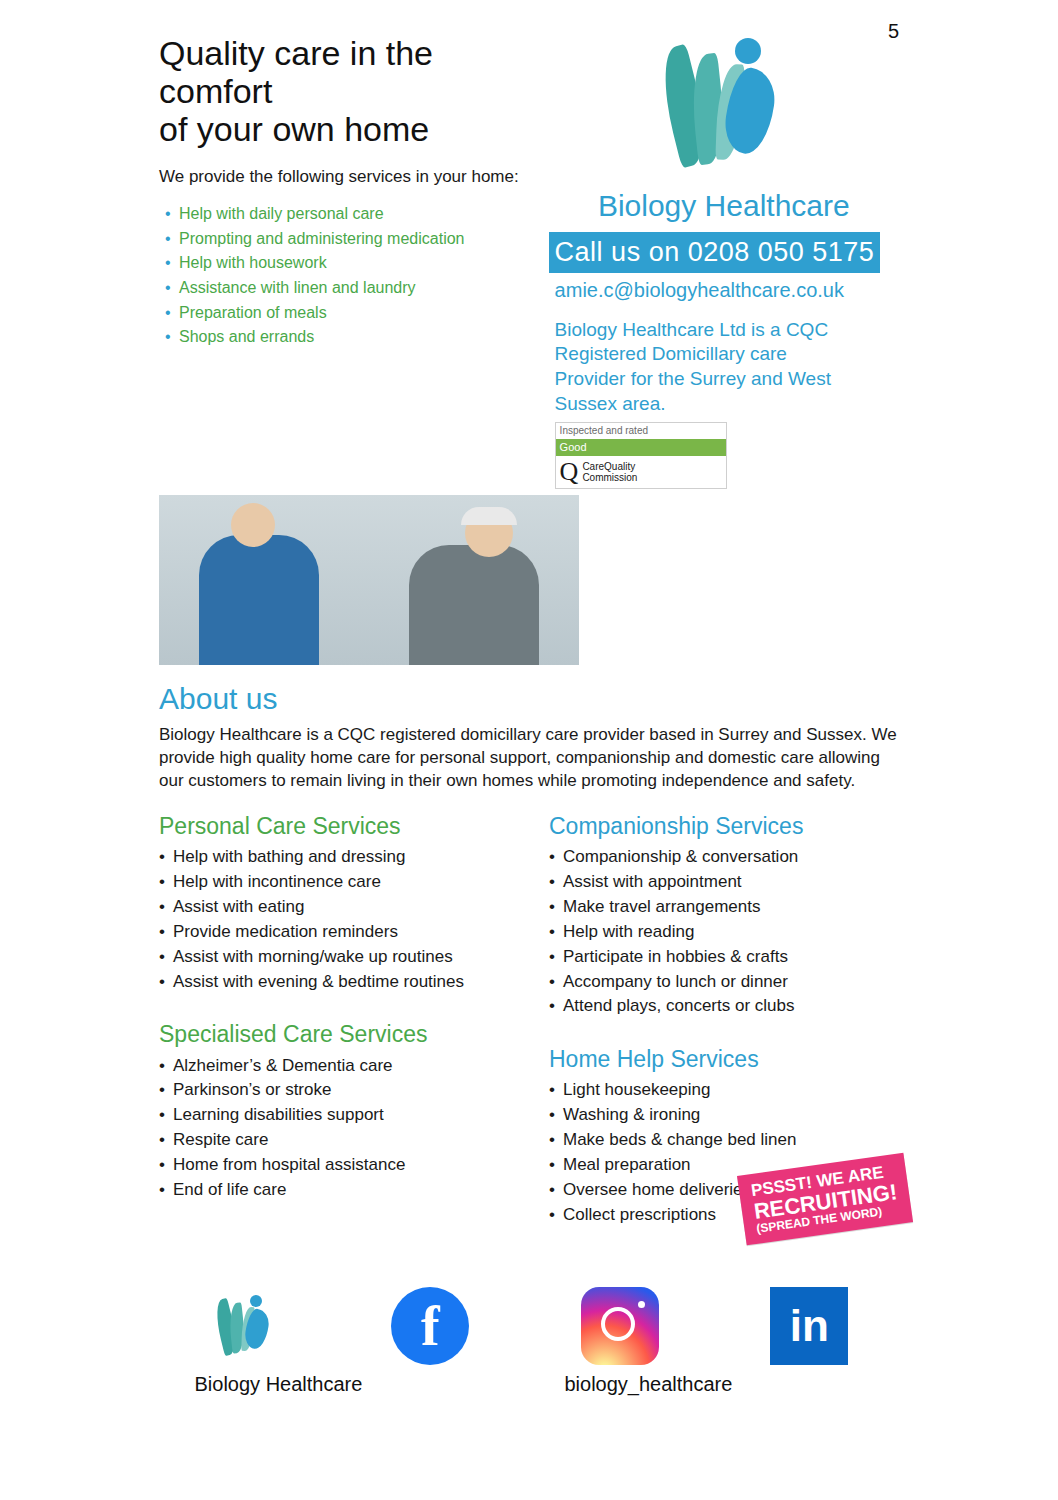5
Quality care in the comfort
of your own home
We provide the following services in your home:
Help with daily personal care
Prompting and administering medication
Help with housework
Assistance with linen and laundry
Preparation of meals
Shops and errands
Biology Healthcare
Call us on 0208 050 5175
amie.c@biologyhealthcare.co.uk
Biology Healthcare Ltd is a CQC Registered Domicillary care Provider for the Surrey and West Sussex area.
Inspected and rated
Good
Q CareQuality
Commission
About us
Biology Healthcare is a CQC registered domicillary care provider based in Surrey and Sussex. We provide high quality home care for personal support, companionship and domestic care allowing our customers to remain living in their own homes while promoting independence and safety.
Personal Care Services
Help with bathing and dressing
Help with incontinence care
Assist with eating
Provide medication reminders
Assist with morning/wake up routines
Assist with evening & bedtime routines
Specialised Care Services
Alzheimer’s & Dementia care
Parkinson’s or stroke
Learning disabilities support
Respite care
Home from hospital assistance
End of life care
Companionship Services
Companionship & conversation
Assist with appointment
Make travel arrangements
Help with reading
Participate in hobbies & crafts
Accompany to lunch or dinner
Attend plays, concerts or clubs
Home Help Services
Light housekeeping
Washing & ironing
Make beds & change bed linen
Meal preparation
Oversee home deliveries
Collect prescriptions
PSSST! WE ARE RECRUITING! (SPREAD THE WORD)
f in
Biology Healthcare biology_healthcare